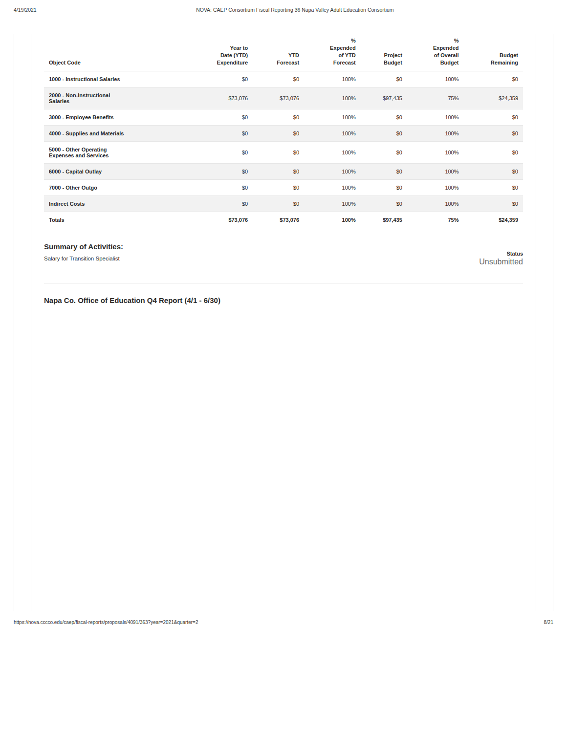4/19/2021 NOVA: CAEP Consortium Fiscal Reporting 36 Napa Valley Adult Education Consortium
| Object Code | Year to Date (YTD) Expenditure | YTD Forecast | % Expended of YTD Forecast | Project Budget | % Expended of Overall Budget | Budget Remaining |
| --- | --- | --- | --- | --- | --- | --- |
| 1000 - Instructional Salaries | $0 | $0 | 100% | $0 | 100% | $0 |
| 2000 - Non-Instructional Salaries | $73,076 | $73,076 | 100% | $97,435 | 75% | $24,359 |
| 3000 - Employee Benefits | $0 | $0 | 100% | $0 | 100% | $0 |
| 4000 - Supplies and Materials | $0 | $0 | 100% | $0 | 100% | $0 |
| 5000 - Other Operating Expenses and Services | $0 | $0 | 100% | $0 | 100% | $0 |
| 6000 - Capital Outlay | $0 | $0 | 100% | $0 | 100% | $0 |
| 7000 - Other Outgo | $0 | $0 | 100% | $0 | 100% | $0 |
| Indirect Costs | $0 | $0 | 100% | $0 | 100% | $0 |
| Totals | $73,076 | $73,076 | 100% | $97,435 | 75% | $24,359 |
Summary of Activities:
Salary for Transition Specialist
Status
Unsubmitted
Napa Co. Office of Education Q4 Report (4/1 - 6/30)
https://nova.cccco.edu/caep/fiscal-reports/proposals/4091/363?year=2021&quarter=2 8/21